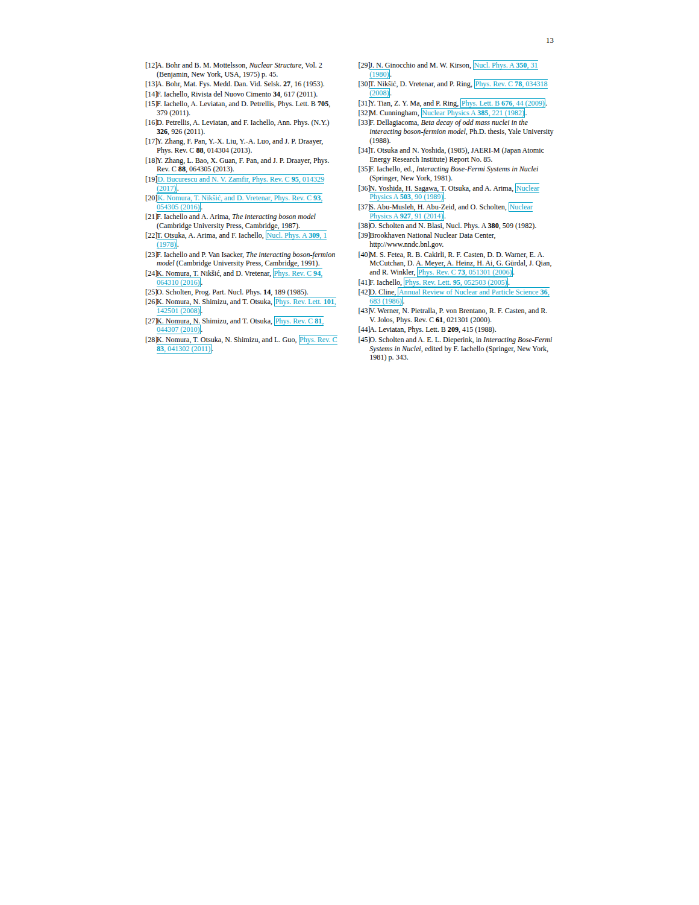13
[12] A. Bohr and B. M. Mottelsson, Nuclear Structure, Vol. 2 (Benjamin, New York, USA, 1975) p. 45.
[13] A. Bohr, Mat. Fys. Medd. Dan. Vid. Selsk. 27, 16 (1953).
[14] F. Iachello, Rivista del Nuovo Cimento 34, 617 (2011).
[15] F. Iachello, A. Leviatan, and D. Petrellis, Phys. Lett. B 705, 379 (2011).
[16] D. Petrellis, A. Leviatan, and F. Iachello, Ann. Phys. (N.Y.) 326, 926 (2011).
[17] Y. Zhang, F. Pan, Y.-X. Liu, Y.-A. Luo, and J. P. Draayer, Phys. Rev. C 88, 014304 (2013).
[18] Y. Zhang, L. Bao, X. Guan, F. Pan, and J. P. Draayer, Phys. Rev. C 88, 064305 (2013).
[19] D. Bucurescu and N. V. Zamfir, Phys. Rev. C 95, 014329 (2017).
[20] K. Nomura, T. Nikšić, and D. Vretenar, Phys. Rev. C 93, 054305 (2016).
[21] F. Iachello and A. Arima, The interacting boson model (Cambridge University Press, Cambridge, 1987).
[22] T. Otsuka, A. Arima, and F. Iachello, Nucl. Phys. A 309, 1 (1978).
[23] F. Iachello and P. Van Isacker, The interacting boson-fermion model (Cambridge University Press, Cambridge, 1991).
[24] K. Nomura, T. Nikšić, and D. Vretenar, Phys. Rev. C 94, 064310 (2016).
[25] O. Scholten, Prog. Part. Nucl. Phys. 14, 189 (1985).
[26] K. Nomura, N. Shimizu, and T. Otsuka, Phys. Rev. Lett. 101, 142501 (2008).
[27] K. Nomura, N. Shimizu, and T. Otsuka, Phys. Rev. C 81, 044307 (2010).
[28] K. Nomura, T. Otsuka, N. Shimizu, and L. Guo, Phys. Rev. C 83, 041302 (2011).
[29] J. N. Ginocchio and M. W. Kirson, Nucl. Phys. A 350, 31 (1980).
[30] T. Nikšić, D. Vretenar, and P. Ring, Phys. Rev. C 78, 034318 (2008).
[31] Y. Tian, Z. Y. Ma, and P. Ring, Phys. Lett. B 676, 44 (2009).
[32] M. Cunningham, Nuclear Physics A 385, 221 (1982).
[33] F. Dellagiacoma, Beta decay of odd mass nuclei in the interacting boson-fermion model, Ph.D. thesis, Yale University (1988).
[34] T. Otsuka and N. Yoshida, (1985), JAERI-M (Japan Atomic Energy Research Institute) Report No. 85.
[35] F. Iachello, ed., Interacting Bose-Fermi Systems in Nuclei (Springer, New York, 1981).
[36] N. Yoshida, H. Sagawa, T. Otsuka, and A. Arima, Nuclear Physics A 503, 90 (1989).
[37] S. Abu-Musleh, H. Abu-Zeid, and O. Scholten, Nuclear Physics A 927, 91 (2014).
[38] O. Scholten and N. Blasi, Nucl. Phys. A 380, 509 (1982).
[39] Brookhaven National Nuclear Data Center, http://www.nndc.bnl.gov.
[40] M. S. Fetea, R. B. Cakirli, R. F. Casten, D. D. Warner, E. A. McCutchan, D. A. Meyer, A. Heinz, H. Ai, G. Gürdal, J. Qian, and R. Winkler, Phys. Rev. C 73, 051301 (2006).
[41] F. Iachello, Phys. Rev. Lett. 95, 052503 (2005).
[42] D. Cline, Annual Review of Nuclear and Particle Science 36, 683 (1986).
[43] V. Werner, N. Pietralla, P. von Brentano, R. F. Casten, and R. V. Jolos, Phys. Rev. C 61, 021301 (2000).
[44] A. Leviatan, Phys. Lett. B 209, 415 (1988).
[45] O. Scholten and A. E. L. Dieperink, in Interacting Bose-Fermi Systems in Nuclei, edited by F. Iachello (Springer, New York, 1981) p. 343.